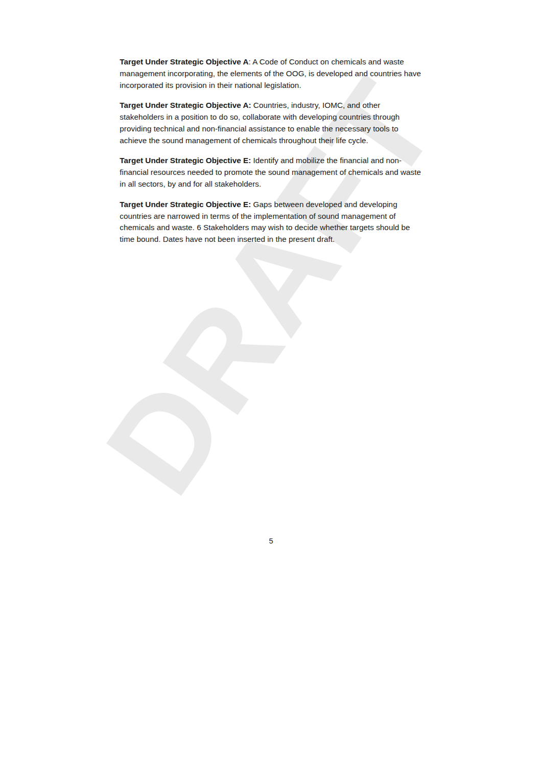DRAFT
Target Under Strategic Objective A: A Code of Conduct on chemicals and waste management incorporating, the elements of the OOG, is developed and countries have incorporated its provision in their national legislation.
Target Under Strategic Objective A: Countries, industry, IOMC, and other stakeholders in a position to do so, collaborate with developing countries through providing technical and non-financial assistance to enable the necessary tools to achieve the sound management of chemicals throughout their life cycle.
Target Under Strategic Objective E: Identify and mobilize the financial and non-financial resources needed to promote the sound management of chemicals and waste in all sectors, by and for all stakeholders.
Target Under Strategic Objective E: Gaps between developed and developing countries are narrowed in terms of the implementation of sound management of chemicals and waste. 6 Stakeholders may wish to decide whether targets should be time bound. Dates have not been inserted in the present draft.
5